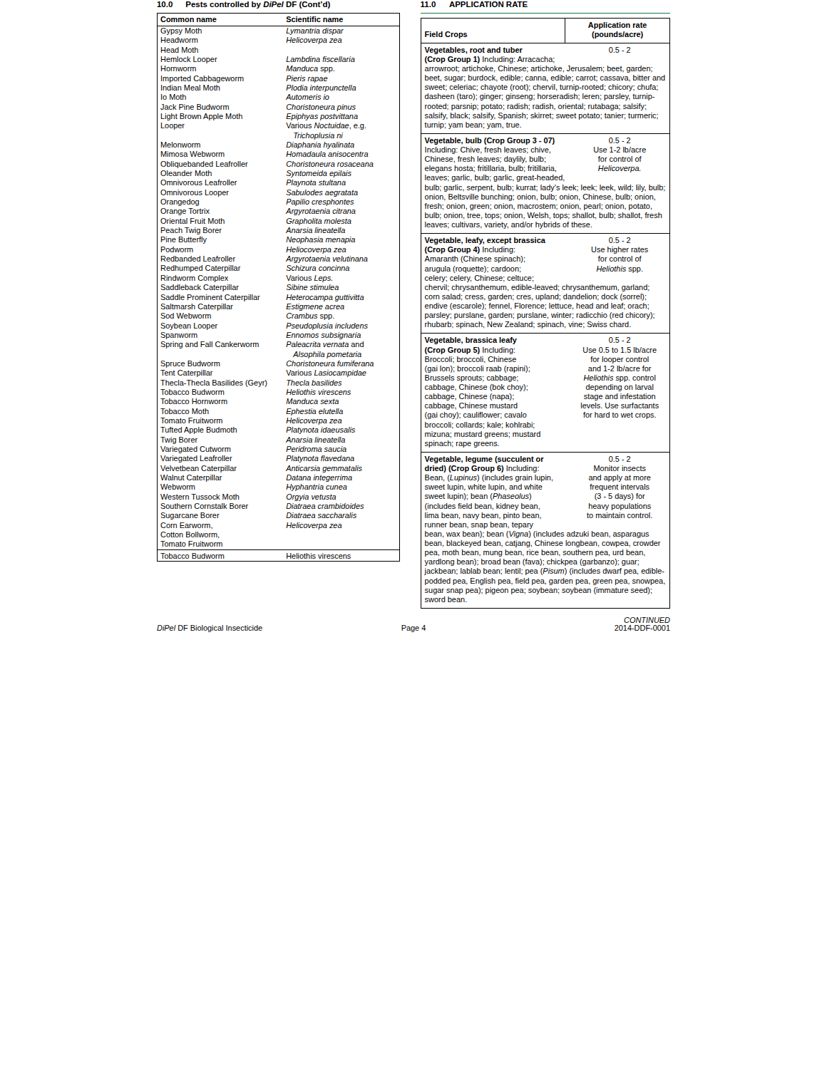10.0 Pests controlled by DiPel DF (Cont’d)
| Common name | Scientific name |
| --- | --- |
| Gypsy Moth | Lymantria dispar |
| Headworm | Helicoverpa zea |
| Head Moth | |
| Hemlock Looper | Lambdina fiscellaria |
| Hornworm | Manduca spp. |
| Imported Cabbageworm | Pieris rapae |
| Indian Meal Moth | Plodia interpunctella |
| Io Moth | Automeris io |
| Jack Pine Budworm | Choristoneura pinus |
| Light Brown Apple Moth | Epiphyas postvittana |
| Looper | Various Noctuidae , e.g. |
| | Trichoplusia ni |
| Melonworm | Diaphania hyalinata |
| Mimosa Webworm | Homadaula anisocentra |
| Obliquebanded Leafroller | Choristoneura rosaceana |
| Oleander Moth | Syntomeida epilais |
| Omnivorous Leafroller | Playnota stultana |
| Omnivorous Looper | Sabulodes aegratata |
| Orangedog | Papilio cresphontes |
| Orange Tortrix | Argyrotaenia citrana |
| Oriental Fruit Moth | Grapholita molesta |
| Peach Twig Borer | Anarsia lineatella |
| Pine Butterfly | Neophasia menapia |
| Podworm | Heliocoverpa zea |
| Redbanded Leafroller | Argyrotaenia velutinana |
| Redhumped Caterpillar | Schizura concinna |
| Rindworm Complex | Various Leps. |
| Saddleback Caterpillar | Sibine stimulea |
| Saddle Prominent Caterpillar | Heterocampa guttivitta |
| Saltmarsh Caterpillar | Estigmene acrea |
| Sod Webworm | Crambus spp. |
| Soybean Looper | Pseudoplusia includens |
| Spanworm | Ennomos subsignaria |
| Spring and Fall Cankerworm | Paleacrita vernata and |
| | Alsophila pometaria |
| Spruce Budworm | Choristoneura fumiferana |
| Tent Caterpillar | Various Lasiocampidae |
| Thecla-Thecla Basilides (Geyr) | Thecla basilides |
| Tobacco Budworm | Heliothis virescens |
| Tobacco Hornworm | Manduca sexta |
| Tobacco Moth | Ephestia elutella |
| Tomato Fruitworm | Helicoverpa zea |
| Tufted Apple Budmoth | Platynota idaeusalis |
| Twig Borer | Anarsia lineatella |
| Variegated Cutworm | Peridroma saucia |
| Variegated Leafroller | Platynota flavedana |
| Velvetbean Caterpillar | Anticarsia gemmatalis |
| Walnut Caterpillar | Datana integerrima |
| Webworm | Hyphantria cunea |
| Western Tussock Moth | Orgyia vetusta |
| Southern Cornstalk Borer | Diatraea crambidoides |
| Sugarcane Borer | Diatraea saccharalis |
| Corn Earworm, | Helicoverpa zea |
| Cotton Bollworm, | |
| Tomato Fruitworm | |
| Tobacco Budworm | Heliothis virescens |
11.0 APPLICATION RATE
| Field Crops | Application rate (pounds/acre) |
| 0.5 - 2 Vegetables, root and tuber (Crop Group 1) Including: Arracacha; arrowroot; artichoke, Chinese; artichoke, Jerusalem; beet, garden; beet, sugar; burdock, edible; canna, edible; carrot; cassava, bitter and sweet; celeriac; chayote (root); chervil, turnip-rooted; chicory; chufa; dasheen (taro); ginger; ginseng; horseradish; leren; parsley, turnip-rooted; parsnip; potato; radish; radish, oriental; rutabaga; salsify; salsify, black; salsify, Spanish; skirret; sweet potato; tanier; turmeric; turnip; yam bean; yam, true. |
| 0.5 - 2 Use 1-2 lb/acre for control of Helicoverpa. Vegetable, bulb (Crop Group 3 - 07) Including: Chive, fresh leaves; chive, Chinese, fresh leaves; daylily, bulb; elegans hosta; fritillaria, bulb; fritillaria, leaves; garlic, bulb; garlic, great-headed, bulb; garlic, serpent, bulb; kurrat; lady’s leek; leek; leek, wild; lily, bulb; onion, Beltsville bunching; onion, bulb; onion, Chinese, bulb; onion, fresh; onion, green; onion, macrostem; onion, pearl; onion, potato, bulb; onion, tree, tops; onion, Welsh, tops; shallot, bulb; shallot, fresh leaves; cultivars, variety, and/or hybrids of these. |
| 0.5 - 2 Use higher rates for control of Heliothis spp. Vegetable, leafy, except brassica (Crop Group 4) Including: Amaranth (Chinese spinach); arugula (roquette); cardoon; celery; celery, Chinese; celtuce; chervil; chrysanthemum, edible-leaved; chrysanthemum, garland; corn salad; cress, garden; cres, upland; dandelion; dock (sorrel); endive (escarole); fennel, Florence; lettuce, head and leaf; orach; parsley; purslane, garden; purslane, winter; radicchio (red chicory); rhubarb; spinach, New Zealand; spinach, vine; Swiss chard. |
| 0.5 - 2 Use 0.5 to 1.5 lb/acre for looper control and 1-2 lb/acre for Heliothis spp. control depending on larval stage and infestation levels. Use surfactants for hard to wet crops. Vegetable, brassica leafy (Crop Group 5) Including: Broccoli; broccoli, Chinese (gai lon); broccoli raab (rapini); Brussels sprouts; cabbage; cabbage, Chinese (bok choy); cabbage, Chinese (napa); cabbage, Chinese mustard (gai choy); cauliflower; cavalo broccoli; collards; kale; kohlrabi; mizuna; mustard greens; mustard spinach; rape greens. |
| 0.5 - 2 Monitor insects and apply at more frequent intervals (3 - 5 days) for heavy populations to maintain control. Vegetable, legume (succulent or dried) (Crop Group 6) Including: Bean, ( Lupinus ) (includes grain lupin, sweet lupin, white lupin, and white sweet lupin); bean ( Phaseolus ) (includes field bean, kidney bean, lima bean, navy bean, pinto bean, runner bean, snap bean, tepary bean, wax bean); bean ( Vigna ) (includes adzuki bean, asparagus bean, blackeyed bean, catjang, Chinese longbean, cowpea, crowder pea, moth bean, mung bean, rice bean, southern pea, urd bean, yardlong bean); broad bean (fava); chickpea (garbanzo); guar; jackbean; lablab bean; lentil; pea ( Pisum ) (includes dwarf pea, edible-podded pea, English pea, field pea, garden pea, green pea, snowpea, sugar snap pea); pigeon pea; soybean; soybean (immature seed); sword bean. |
CONTINUED
DiPel DF Biological Insecticide
Page 4
2014-DDF-0001